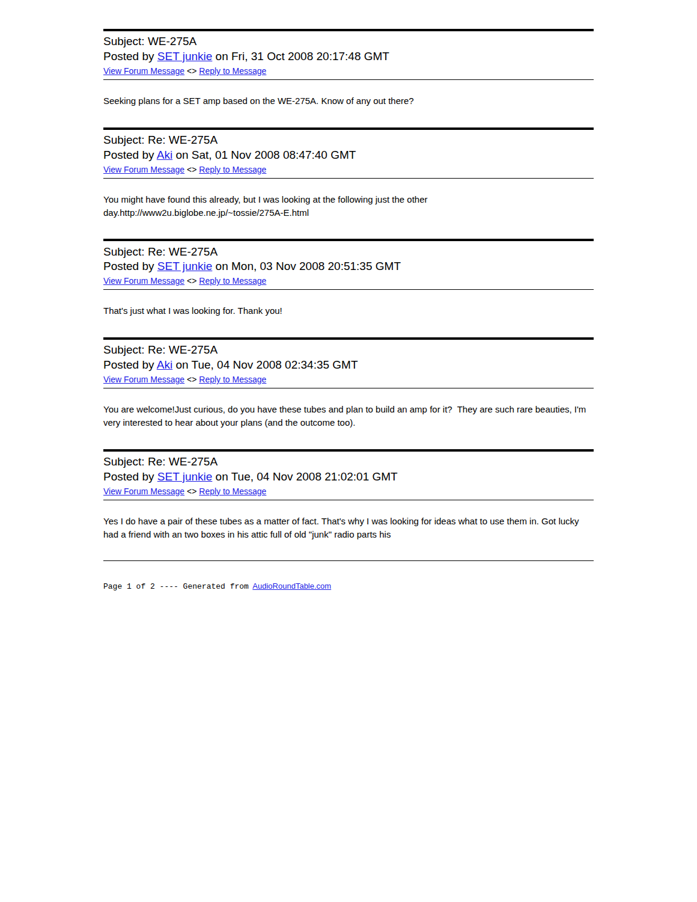Subject: WE-275A
Posted by SET junkie on Fri, 31 Oct 2008 20:17:48 GMT
View Forum Message <> Reply to Message
Seeking plans for a SET amp based on the WE-275A. Know of any out there?
Subject: Re: WE-275A
Posted by Aki on Sat, 01 Nov 2008 08:47:40 GMT
View Forum Message <> Reply to Message
You might have found this already, but I was looking at the following just the other day.http://www2u.biglobe.ne.jp/~tossie/275A-E.html
Subject: Re: WE-275A
Posted by SET junkie on Mon, 03 Nov 2008 20:51:35 GMT
View Forum Message <> Reply to Message
That's just what I was looking for. Thank you!
Subject: Re: WE-275A
Posted by Aki on Tue, 04 Nov 2008 02:34:35 GMT
View Forum Message <> Reply to Message
You are welcome!Just curious, do you have these tubes and plan to build an amp for it? They are such rare beauties, I'm very interested to hear about your plans (and the outcome too).
Subject: Re: WE-275A
Posted by SET junkie on Tue, 04 Nov 2008 21:02:01 GMT
View Forum Message <> Reply to Message
Yes I do have a pair of these tubes as a matter of fact. That's why I was looking for ideas what to use them in. Got lucky had a friend with an two boxes in his attic full of old "junk" radio parts his
Page 1 of 2 ---- Generated from AudioRoundTable.com